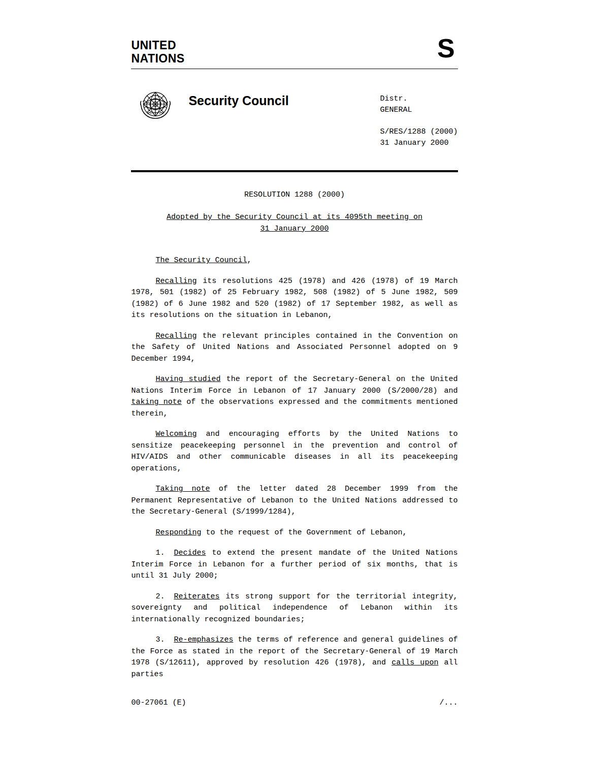UNITED
NATIONS
S
Security Council
Distr. GENERAL S/RES/1288 (2000) 31 January 2000
RESOLUTION 1288 (2000)
Adopted by the Security Council at its 4095th meeting on
31 January 2000
The Security Council,
Recalling its resolutions 425 (1978) and 426 (1978) of 19 March 1978, 501 (1982) of 25 February 1982, 508 (1982) of 5 June 1982, 509 (1982) of 6 June 1982 and 520 (1982) of 17 September 1982, as well as its resolutions on the situation in Lebanon,
Recalling the relevant principles contained in the Convention on the Safety of United Nations and Associated Personnel adopted on 9 December 1994,
Having studied the report of the Secretary-General on the United Nations Interim Force in Lebanon of 17 January 2000 (S/2000/28) and taking note of the observations expressed and the commitments mentioned therein,
Welcoming and encouraging efforts by the United Nations to sensitize peacekeeping personnel in the prevention and control of HIV/AIDS and other communicable diseases in all its peacekeeping operations,
Taking note of the letter dated 28 December 1999 from the Permanent Representative of Lebanon to the United Nations addressed to the Secretary-General (S/1999/1284),
Responding to the request of the Government of Lebanon,
1. Decides to extend the present mandate of the United Nations Interim Force in Lebanon for a further period of six months, that is until 31 July 2000;
2. Reiterates its strong support for the territorial integrity, sovereignty and political independence of Lebanon within its internationally recognized boundaries;
3. Re-emphasizes the terms of reference and general guidelines of the Force as stated in the report of the Secretary-General of 19 March 1978 (S/12611), approved by resolution 426 (1978), and calls upon all parties
00-27061 (E)
/...